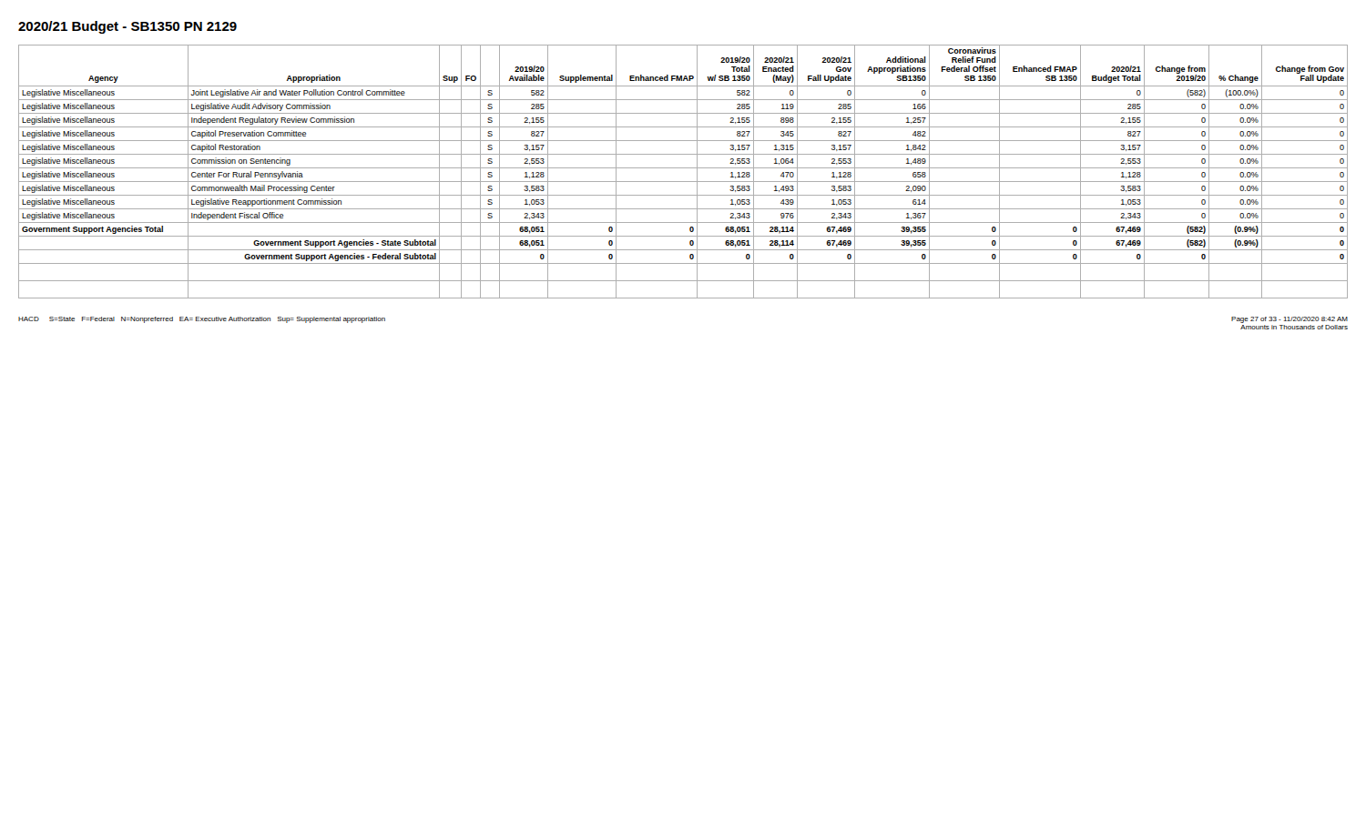2020/21 Budget - SB1350 PN 2129
| Agency | Appropriation | Sup | FO | | 2019/20 Available | Supplemental | Enhanced FMAP | 2019/20 Total w/ SB 1350 | 2020/21 Enacted (May) | 2020/21 Gov Fall Update | Additional Appropriations SB1350 | Coronavirus Relief Fund Federal Offset SB 1350 | Enhanced FMAP SB 1350 | 2020/21 Budget Total | Change from 2019/20 | % Change | Change from Gov Fall Update |
| --- | --- | --- | --- | --- | --- | --- | --- | --- | --- | --- | --- | --- | --- | --- | --- | --- | --- |
| Legislative Miscellaneous | Joint Legislative Air and Water Pollution Control Committee | | | S | 582 | | | 582 | 0 | 0 | 0 | | | 0 | (582) | (100.0%) | 0 |
| Legislative Miscellaneous | Legislative Audit Advisory Commission | | | S | 285 | | | 285 | 119 | 285 | 166 | | | 285 | 0 | 0.0% | 0 |
| Legislative Miscellaneous | Independent Regulatory Review Commission | | | S | 2,155 | | | 2,155 | 898 | 2,155 | 1,257 | | | 2,155 | 0 | 0.0% | 0 |
| Legislative Miscellaneous | Capitol Preservation Committee | | | S | 827 | | | 827 | 345 | 827 | 482 | | | 827 | 0 | 0.0% | 0 |
| Legislative Miscellaneous | Capitol Restoration | | | S | 3,157 | | | 3,157 | 1,315 | 3,157 | 1,842 | | | 3,157 | 0 | 0.0% | 0 |
| Legislative Miscellaneous | Commission on Sentencing | | | S | 2,553 | | | 2,553 | 1,064 | 2,553 | 1,489 | | | 2,553 | 0 | 0.0% | 0 |
| Legislative Miscellaneous | Center For Rural Pennsylvania | | | S | 1,128 | | | 1,128 | 470 | 1,128 | 658 | | | 1,128 | 0 | 0.0% | 0 |
| Legislative Miscellaneous | Commonwealth Mail Processing Center | | | S | 3,583 | | | 3,583 | 1,493 | 3,583 | 2,090 | | | 3,583 | 0 | 0.0% | 0 |
| Legislative Miscellaneous | Legislative Reapportionment Commission | | | S | 1,053 | | | 1,053 | 439 | 1,053 | 614 | | | 1,053 | 0 | 0.0% | 0 |
| Legislative Miscellaneous | Independent Fiscal Office | | | S | 2,343 | | | 2,343 | 976 | 2,343 | 1,367 | | | 2,343 | 0 | 0.0% | 0 |
| Government Support Agencies Total | | | | | 68,051 | 0 | 0 | 68,051 | 28,114 | 67,469 | 39,355 | 0 | 0 | 67,469 | (582) | (0.9%) | 0 |
| | Government Support Agencies - State Subtotal | | | | 68,051 | 0 | 0 | 68,051 | 28,114 | 67,469 | 39,355 | 0 | 0 | 67,469 | (582) | (0.9%) | 0 |
| | Government Support Agencies - Federal Subtotal | | | | 0 | 0 | 0 | 0 | 0 | 0 | 0 | 0 | 0 | 0 | 0 | | 0 |
HACD S=State F=Federal N=Nonpreferred EA= Executive Authorization Sup= Supplemental appropriation
Page 27 of 33 - 11/20/2020 8:42 AM
Amounts in Thousands of Dollars